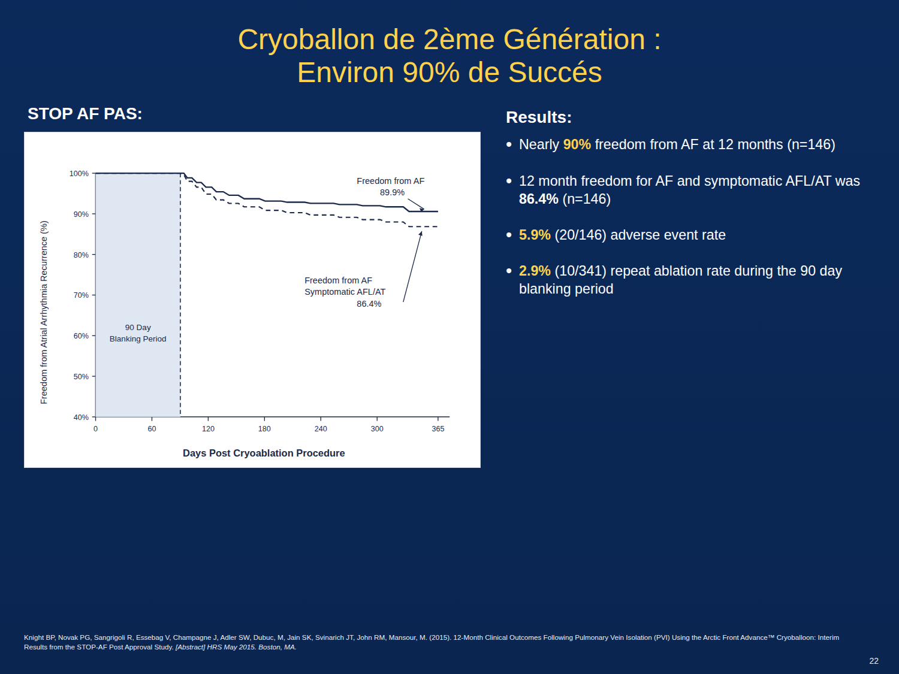Cryoballon de 2ème Génération :
Environ 90% de Succés
STOP AF PAS:
Freedom from Atrial Arrhythmia Recurrence (%) Days Post Cryoablation Procedure 100% 90% 80% 70% 60% 50% 40% 0 60 120 180 240 300 365 90 Day Blanking Period Freedom from AF 89.9% Freedom from AF Symptomatic AFL/AT 86.4%
Results:
Nearly 90% freedom from AF at 12 months (n=146)
12 month freedom for AF and symptomatic AFL/AT was 86.4% (n=146)
5.9% (20/146) adverse event rate
2.9% (10/341) repeat ablation rate during the 90 day blanking period
Knight BP, Novak PG, Sangrigoli R, Essebag V, Champagne J, Adler SW, Dubuc, M, Jain SK, Svinarich JT, John RM, Mansour, M. (2015). 12-Month Clinical Outcomes Following Pulmonary Vein Isolation (PVI) Using the Arctic Front Advance™ Cryoballoon: Interim Results from the STOP-AF Post Approval Study. [Abstract] HRS May 2015. Boston, MA.
22